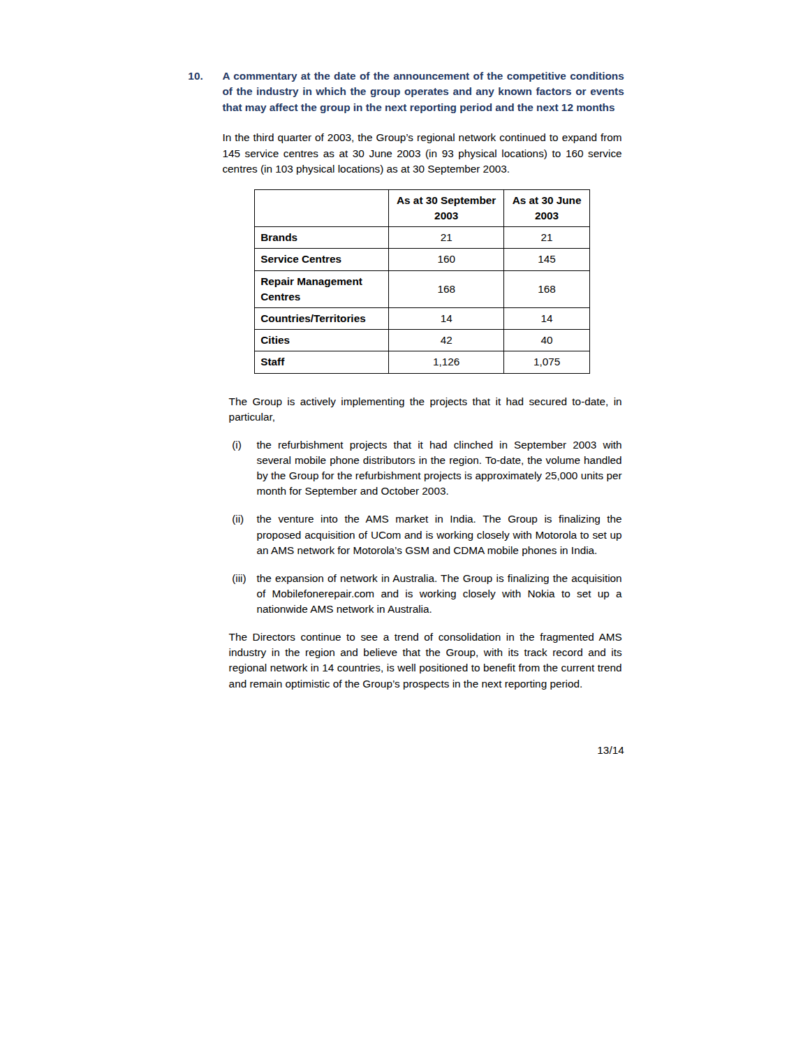10.
A commentary at the date of the announcement of the competitive conditions of the industry in which the group operates and any known factors or events that may affect the group in the next reporting period and the next 12 months
In the third quarter of 2003, the Group’s regional network continued to expand from 145 service centres as at 30 June 2003 (in 93 physical locations) to 160 service centres (in 103 physical locations) as at 30 September 2003.
| | As at 30 September 2003 | As at 30 June 2003 |
| --- | --- | --- |
| Brands | 21 | 21 |
| Service Centres | 160 | 145 |
| Repair Management Centres | 168 | 168 |
| Countries/Territories | 14 | 14 |
| Cities | 42 | 40 |
| Staff | 1,126 | 1,075 |
The Group is actively implementing the projects that it had secured to-date, in particular,
(i) the refurbishment projects that it had clinched in September 2003 with several mobile phone distributors in the region. To-date, the volume handled by the Group for the refurbishment projects is approximately 25,000 units per month for September and October 2003.
(ii) the venture into the AMS market in India. The Group is finalizing the proposed acquisition of UCom and is working closely with Motorola to set up an AMS network for Motorola’s GSM and CDMA mobile phones in India.
(iii) the expansion of network in Australia. The Group is finalizing the acquisition of Mobilefonerepair.com and is working closely with Nokia to set up a nationwide AMS network in Australia.
The Directors continue to see a trend of consolidation in the fragmented AMS industry in the region and believe that the Group, with its track record and its regional network in 14 countries, is well positioned to benefit from the current trend and remain optimistic of the Group’s prospects in the next reporting period.
13/14